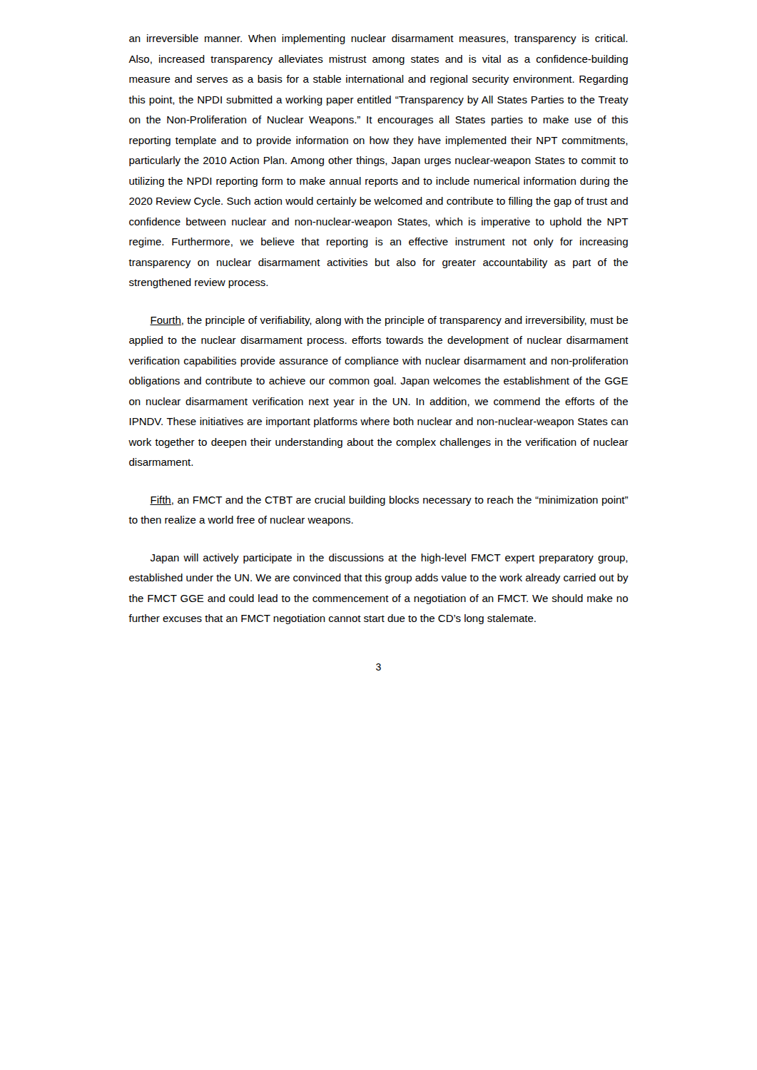an irreversible manner. When implementing nuclear disarmament measures, transparency is critical. Also, increased transparency alleviates mistrust among states and is vital as a confidence-building measure and serves as a basis for a stable international and regional security environment. Regarding this point, the NPDI submitted a working paper entitled “Transparency by All States Parties to the Treaty on the Non-Proliferation of Nuclear Weapons.” It encourages all States parties to make use of this reporting template and to provide information on how they have implemented their NPT commitments, particularly the 2010 Action Plan. Among other things, Japan urges nuclear-weapon States to commit to utilizing the NPDI reporting form to make annual reports and to include numerical information during the 2020 Review Cycle. Such action would certainly be welcomed and contribute to filling the gap of trust and confidence between nuclear and non-nuclear-weapon States, which is imperative to uphold the NPT regime. Furthermore, we believe that reporting is an effective instrument not only for increasing transparency on nuclear disarmament activities but also for greater accountability as part of the strengthened review process.
Fourth, the principle of verifiability, along with the principle of transparency and irreversibility, must be applied to the nuclear disarmament process. efforts towards the development of nuclear disarmament verification capabilities provide assurance of compliance with nuclear disarmament and non-proliferation obligations and contribute to achieve our common goal. Japan welcomes the establishment of the GGE on nuclear disarmament verification next year in the UN. In addition, we commend the efforts of the IPNDV. These initiatives are important platforms where both nuclear and non-nuclear-weapon States can work together to deepen their understanding about the complex challenges in the verification of nuclear disarmament.
Fifth, an FMCT and the CTBT are crucial building blocks necessary to reach the “minimization point” to then realize a world free of nuclear weapons.
Japan will actively participate in the discussions at the high-level FMCT expert preparatory group, established under the UN. We are convinced that this group adds value to the work already carried out by the FMCT GGE and could lead to the commencement of a negotiation of an FMCT. We should make no further excuses that an FMCT negotiation cannot start due to the CD’s long stalemate.
3